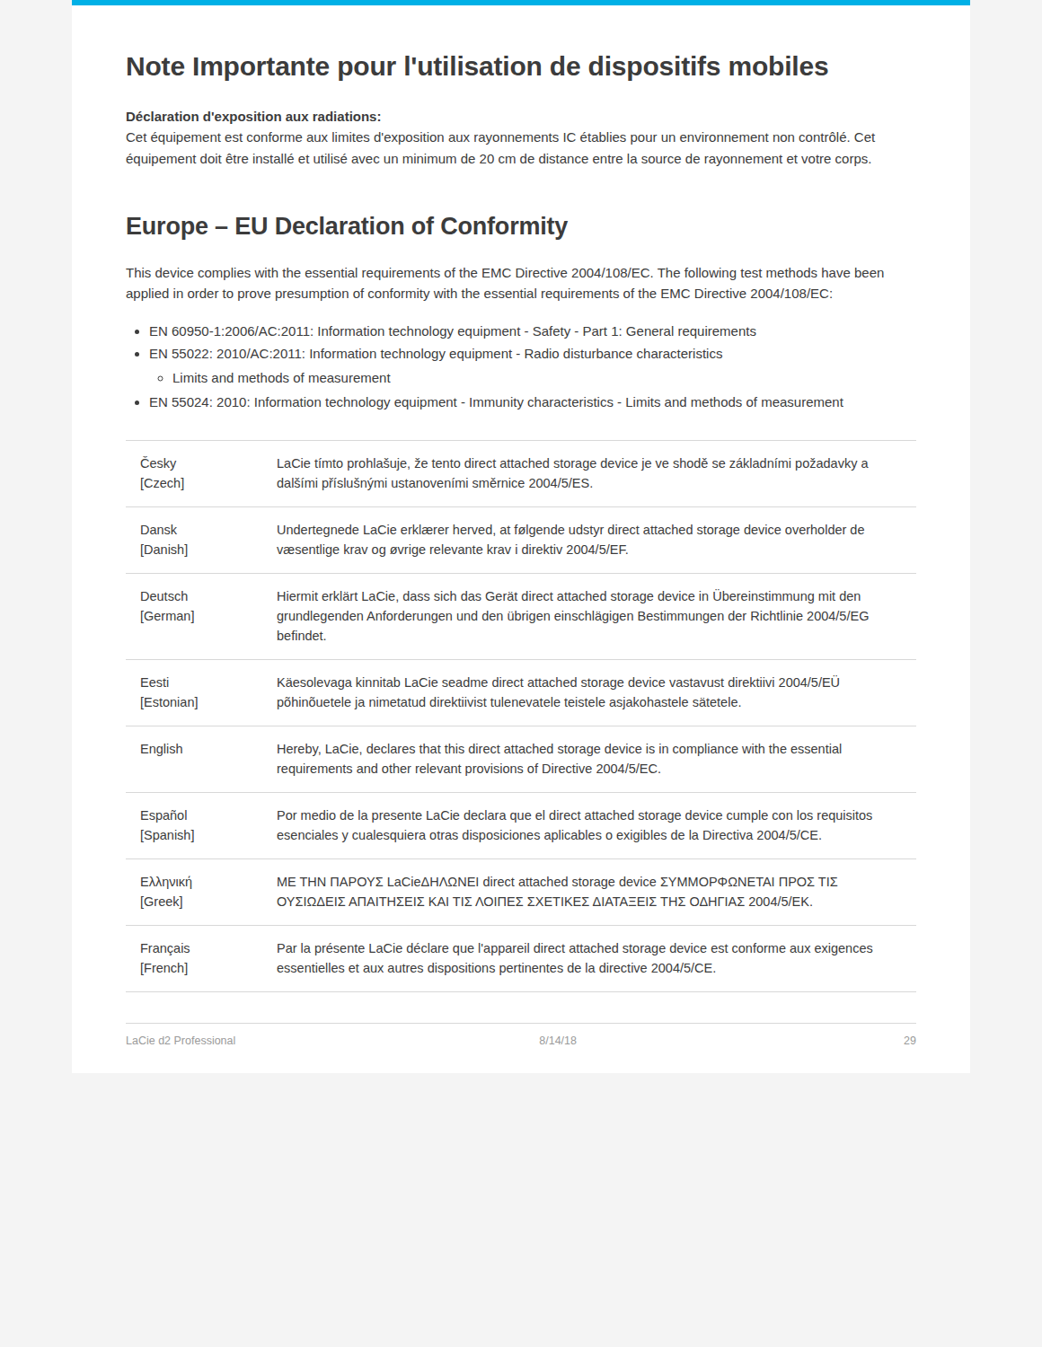Note Importante pour l'utilisation de dispositifs mobiles
Déclaration d'exposition aux radiations:
Cet équipement est conforme aux limites d'exposition aux rayonnements IC établies pour un environnement non contrôlé. Cet équipement doit être installé et utilisé avec un minimum de 20 cm de distance entre la source de rayonnement et votre corps.
Europe – EU Declaration of Conformity
This device complies with the essential requirements of the EMC Directive 2004/108/EC. The following test methods have been applied in order to prove presumption of conformity with the essential requirements of the EMC Directive 2004/108/EC:
EN 60950-1:2006/AC:2011: Information technology equipment - Safety - Part 1: General requirements
EN 55022: 2010/AC:2011: Information technology equipment - Radio disturbance characteristics
Limits and methods of measurement
EN 55024: 2010: Information technology equipment - Immunity characteristics - Limits and methods of measurement
| Česky [Czech] | LaCie tímto prohlašuje, že tento direct attached storage device je ve shodě se základními požadavky a dalšími příslušnými ustanoveními směrnice 2004/5/ES. |
| Dansk [Danish] | Undertegnede LaCie erklærer herved, at følgende udstyr direct attached storage device overholder de væsentlige krav og øvrige relevante krav i direktiv 2004/5/EF. |
| Deutsch [German] | Hiermit erklärt LaCie, dass sich das Gerät direct attached storage device in Übereinstimmung mit den grundlegenden Anforderungen und den übrigen einschlägigen Bestimmungen der Richtlinie 2004/5/EG befindet. |
| Eesti [Estonian] | Käesolevaga kinnitab LaCie seadme direct attached storage device vastavust direktiivi 2004/5/EÜ põhinõuetele ja nimetatud direktiivist tulenevatele teistele asjakohastele sätetele. |
| English | Hereby, LaCie, declares that this direct attached storage device is in compliance with the essential requirements and other relevant provisions of Directive 2004/5/EC. |
| Español [Spanish] | Por medio de la presente LaCie declara que el direct attached storage device cumple con los requisitos esenciales y cualesquiera otras disposiciones aplicables o exigibles de la Directiva 2004/5/CE. |
| Ελληνική [Greek] | ΜΕ ΤΗΝ ΠΑΡΟΥΣ LaCieΔΗΛΩΝΕΙ direct attached storage device ΣΥΜΜΟΡΦΩΝΕΤΑΙ ΠΡΟΣ ΤΙΣ ΟΥΣΙΩΔΕΙΣ ΑΠΑΙΤΗΣΕΙΣ ΚΑΙ ΤΙΣ ΛΟΙΠΕΣ ΣΧΕΤΙΚΕΣ ΔΙΑΤΑΞΕΙΣ ΤΗΣ ΟΔΗΓΙΑΣ 2004/5/ΕΚ. |
| Français [French] | Par la présente LaCie déclare que l'appareil direct attached storage device est conforme aux exigences essentielles et aux autres dispositions pertinentes de la directive 2004/5/CE. |
LaCie d2 Professional
8/14/18
29